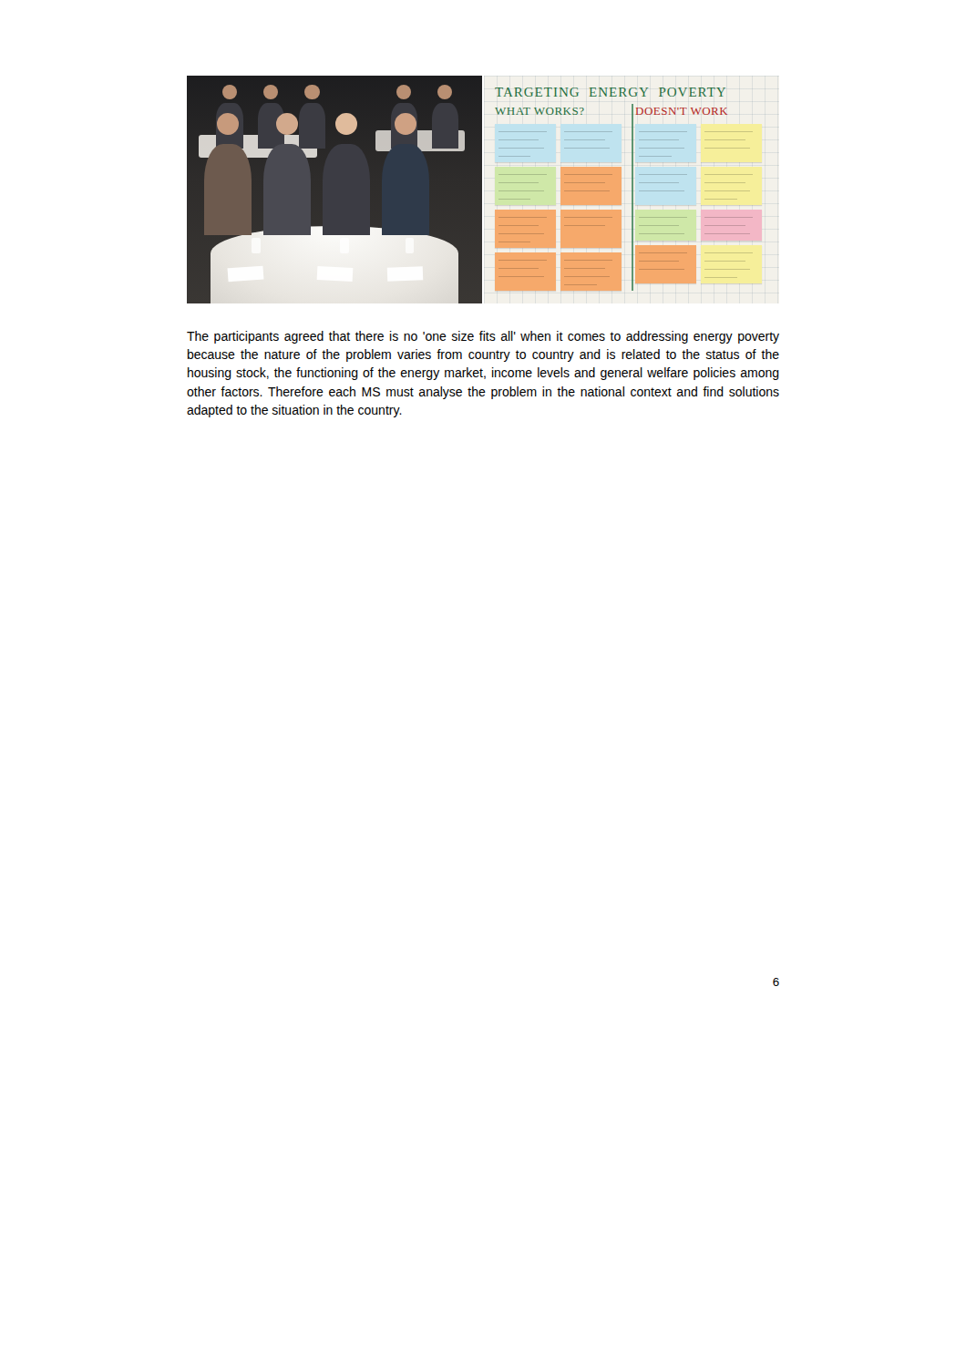Targeting Energy Poverty
What works?
Doesn't work
The participants agreed that there is no 'one size fits all' when it comes to addressing energy poverty because the nature of the problem varies from country to country and is related to the status of the housing stock, the functioning of the energy market, income levels and general welfare policies among other factors. Therefore each MS must analyse the problem in the national context and find solutions adapted to the situation in the country.
6